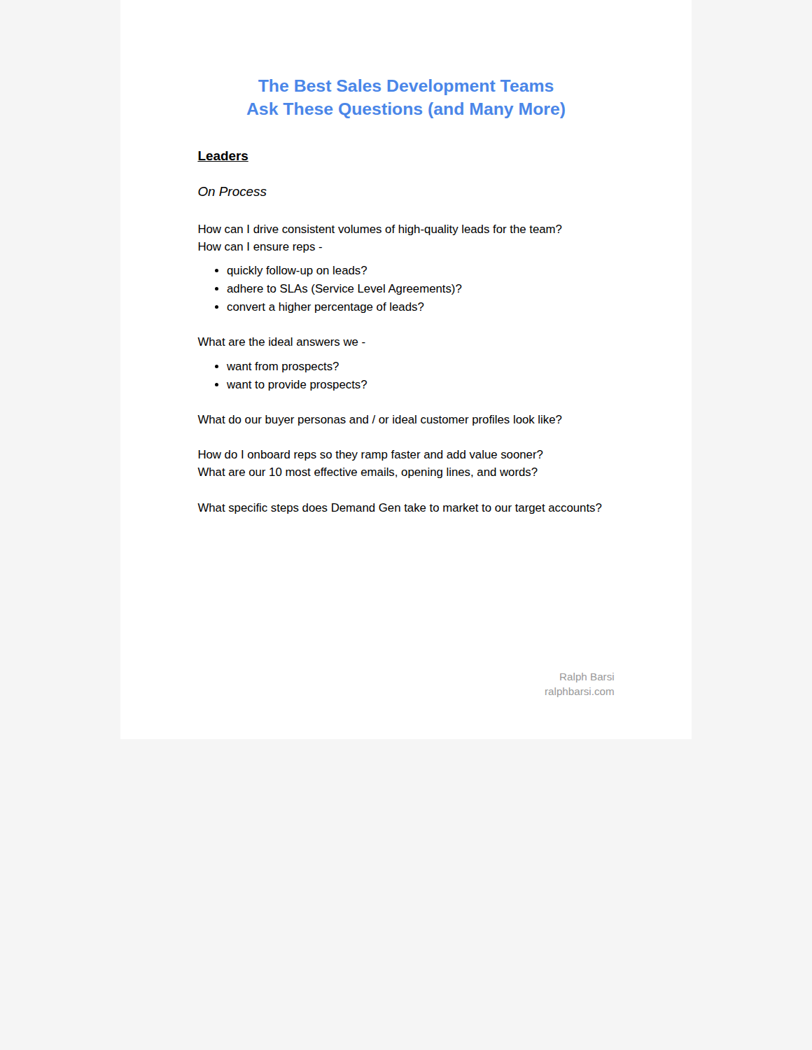The Best Sales Development Teams
Ask These Questions (and Many More)
Leaders
On Process
How can I drive consistent volumes of high-quality leads for the team?
How can I ensure reps -
quickly follow-up on leads?
adhere to SLAs (Service Level Agreements)?
convert a higher percentage of leads?
What are the ideal answers we -
want from prospects?
want to provide prospects?
What do our buyer personas and / or ideal customer profiles look like?
How do I onboard reps so they ramp faster and add value sooner?
What are our 10 most effective emails, opening lines, and words?
What specific steps does Demand Gen take to market to our target accounts?
Ralph Barsi
ralphbarsi.com